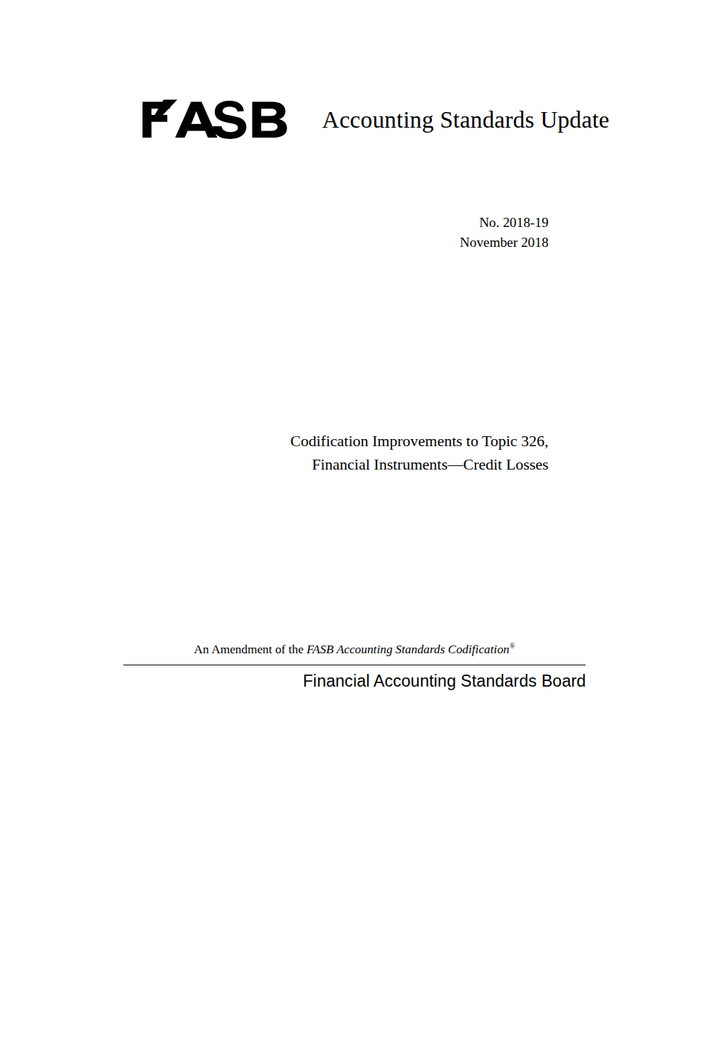Accounting Standards Update
No. 2018-19
November 2018
Codification Improvements to Topic 326, Financial Instruments—Credit Losses
An Amendment of the FASB Accounting Standards Codification®
Financial Accounting Standards Board